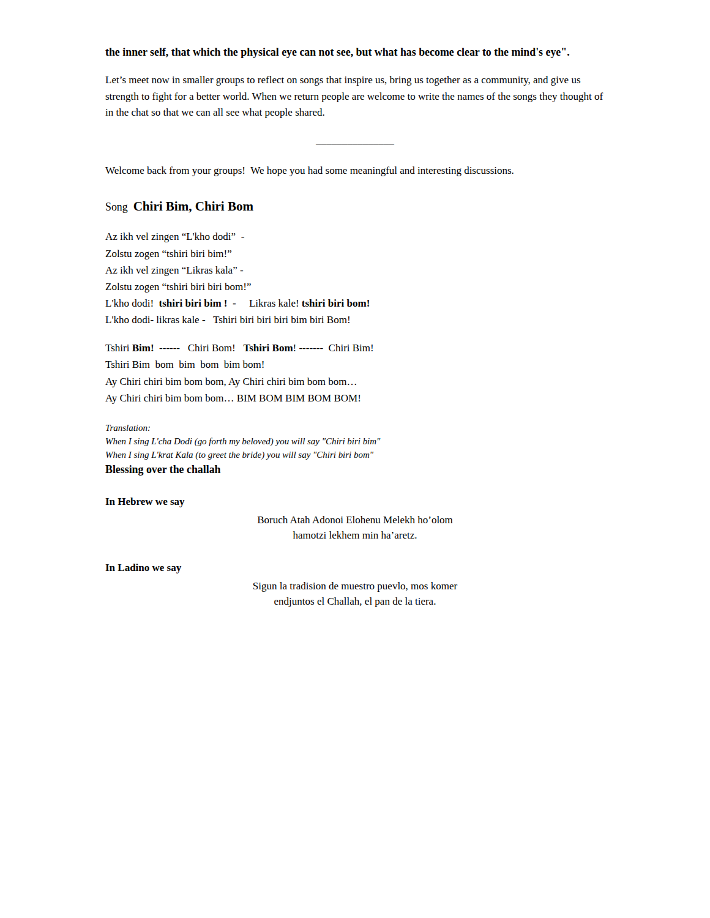the inner self, that which the physical eye can not see, but what has become clear to the mind's eye".
Let’s meet now in smaller groups to reflect on songs that inspire us, bring us together as a community, and give us strength to fight for a better world. When we return people are welcome to write the names of the songs they thought of in the chat so that we can all see what people shared.
_______________
Welcome back from your groups! We hope you had some meaningful and interesting discussions.
Song Chiri Bim, Chiri Bom
Az ikh vel zingen “L'kho dodi” - Zolstu zogen “tshiri biri bim!” Az ikh vel zingen “Likras kala” - Zolstu zogen “tshiri biri biri bom!” L'kho dodi! tshiri biri bim ! - Likras kale! tshiri biri bom! L'kho dodi- likras kale - Tshiri biri biri biri bim biri Bom! Tshiri Bim! ------ Chiri Bom! Tshiri Bom! ------- Chiri Bim! Tshiri Bim bom bim bom bim bom! Ay Chiri chiri bim bom bom, Ay Chiri chiri bim bom bom… Ay Chiri chiri bim bom bom… BIM BOM BIM BOM BOM!
Translation:
When I sing L'cha Dodi (go forth my beloved) you will say "Chiri biri bim"
When I sing L'krat Kala (to greet the bride) you will say "Chiri biri bom"
Blessing over the challah
In Hebrew we say
Boruch Atah Adonoi Elohenu Melekh ho’olom hamotzi lekhem min ha’aretz.
In Ladino we say
Sigun la tradision de muestro puevlo, mos komer endjuntos el Challah, el pan de la tiera.